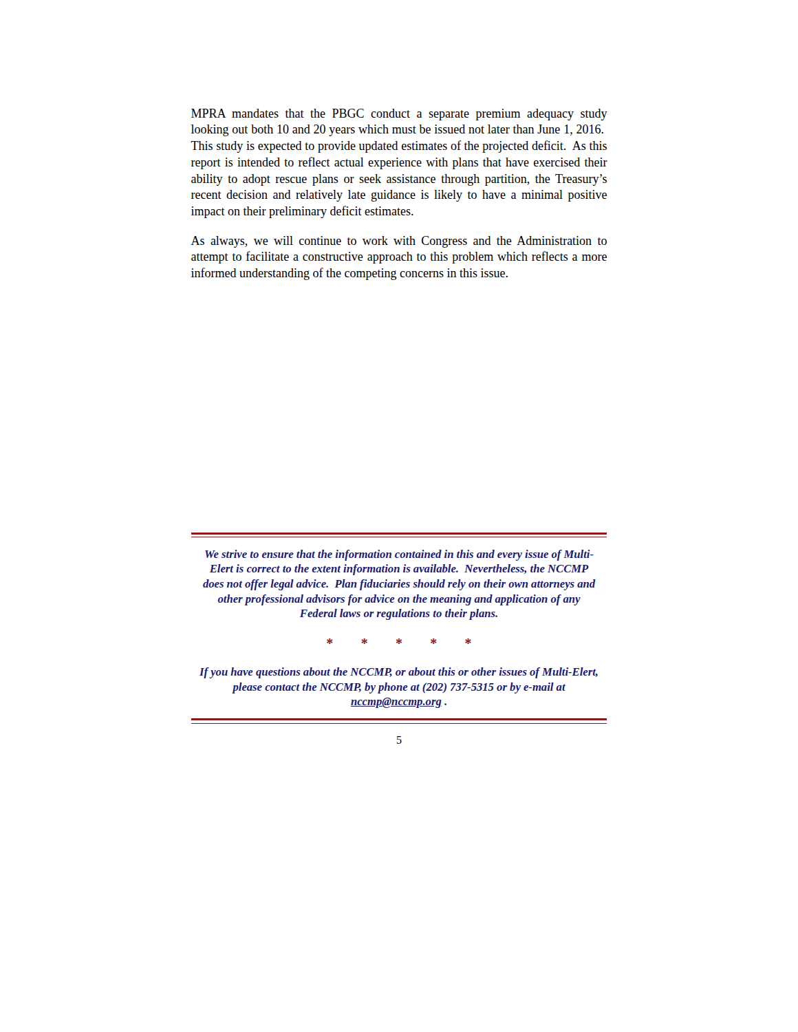MPRA mandates that the PBGC conduct a separate premium adequacy study looking out both 10 and 20 years which must be issued not later than June 1, 2016. This study is expected to provide updated estimates of the projected deficit. As this report is intended to reflect actual experience with plans that have exercised their ability to adopt rescue plans or seek assistance through partition, the Treasury’s recent decision and relatively late guidance is likely to have a minimal positive impact on their preliminary deficit estimates.
As always, we will continue to work with Congress and the Administration to attempt to facilitate a constructive approach to this problem which reflects a more informed understanding of the competing concerns in this issue.
We strive to ensure that the information contained in this and every issue of Multi-Elert is correct to the extent information is available. Nevertheless, the NCCMP does not offer legal advice. Plan fiduciaries should rely on their own attorneys and other professional advisors for advice on the meaning and application of any Federal laws or regulations to their plans.
*****
If you have questions about the NCCMP, or about this or other issues of Multi-Elert, please contact the NCCMP, by phone at (202) 737-5315 or by e-mail at nccmp@nccmp.org .
5